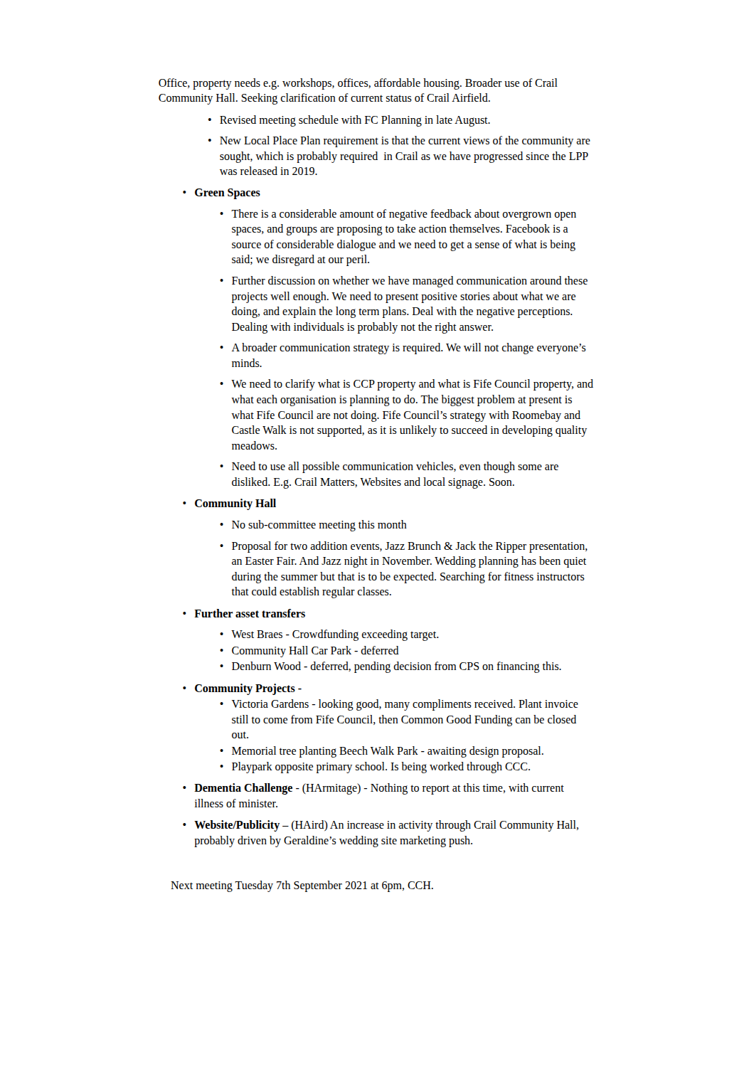Office, property needs e.g. workshops, offices, affordable housing. Broader use of Crail Community Hall. Seeking clarification of current status of Crail Airfield.
Revised meeting schedule with FC Planning in late August.
New Local Place Plan requirement is that the current views of the community are sought, which is probably required in Crail as we have progressed since the LPP was released in 2019.
Green Spaces
There is a considerable amount of negative feedback about overgrown open spaces, and groups are proposing to take action themselves. Facebook is a source of considerable dialogue and we need to get a sense of what is being said; we disregard at our peril.
Further discussion on whether we have managed communication around these projects well enough. We need to present positive stories about what we are doing, and explain the long term plans. Deal with the negative perceptions. Dealing with individuals is probably not the right answer.
A broader communication strategy is required. We will not change everyone’s minds.
We need to clarify what is CCP property and what is Fife Council property, and what each organisation is planning to do. The biggest problem at present is what Fife Council are not doing. Fife Council’s strategy with Roomebay and Castle Walk is not supported, as it is unlikely to succeed in developing quality meadows.
Need to use all possible communication vehicles, even though some are disliked. E.g. Crail Matters, Websites and local signage. Soon.
Community Hall
No sub-committee meeting this month
Proposal for two addition events, Jazz Brunch & Jack the Ripper presentation, an Easter Fair. And Jazz night in November. Wedding planning has been quiet during the summer but that is to be expected. Searching for fitness instructors that could establish regular classes.
Further asset transfers
West Braes - Crowdfunding exceeding target.
Community Hall Car Park - deferred
Denburn Wood - deferred, pending decision from CPS on financing this.
Community Projects -
Victoria Gardens - looking good, many compliments received. Plant invoice still to come from Fife Council, then Common Good Funding can be closed out.
Memorial tree planting Beech Walk Park - awaiting design proposal.
Playpark opposite primary school. Is being worked through CCC.
Dementia Challenge - (HArmitage) - Nothing to report at this time, with current illness of minister.
Website/Publicity – (HAird) An increase in activity through Crail Community Hall, probably driven by Geraldine’s wedding site marketing push.
Next meeting Tuesday 7th September 2021 at 6pm, CCH.